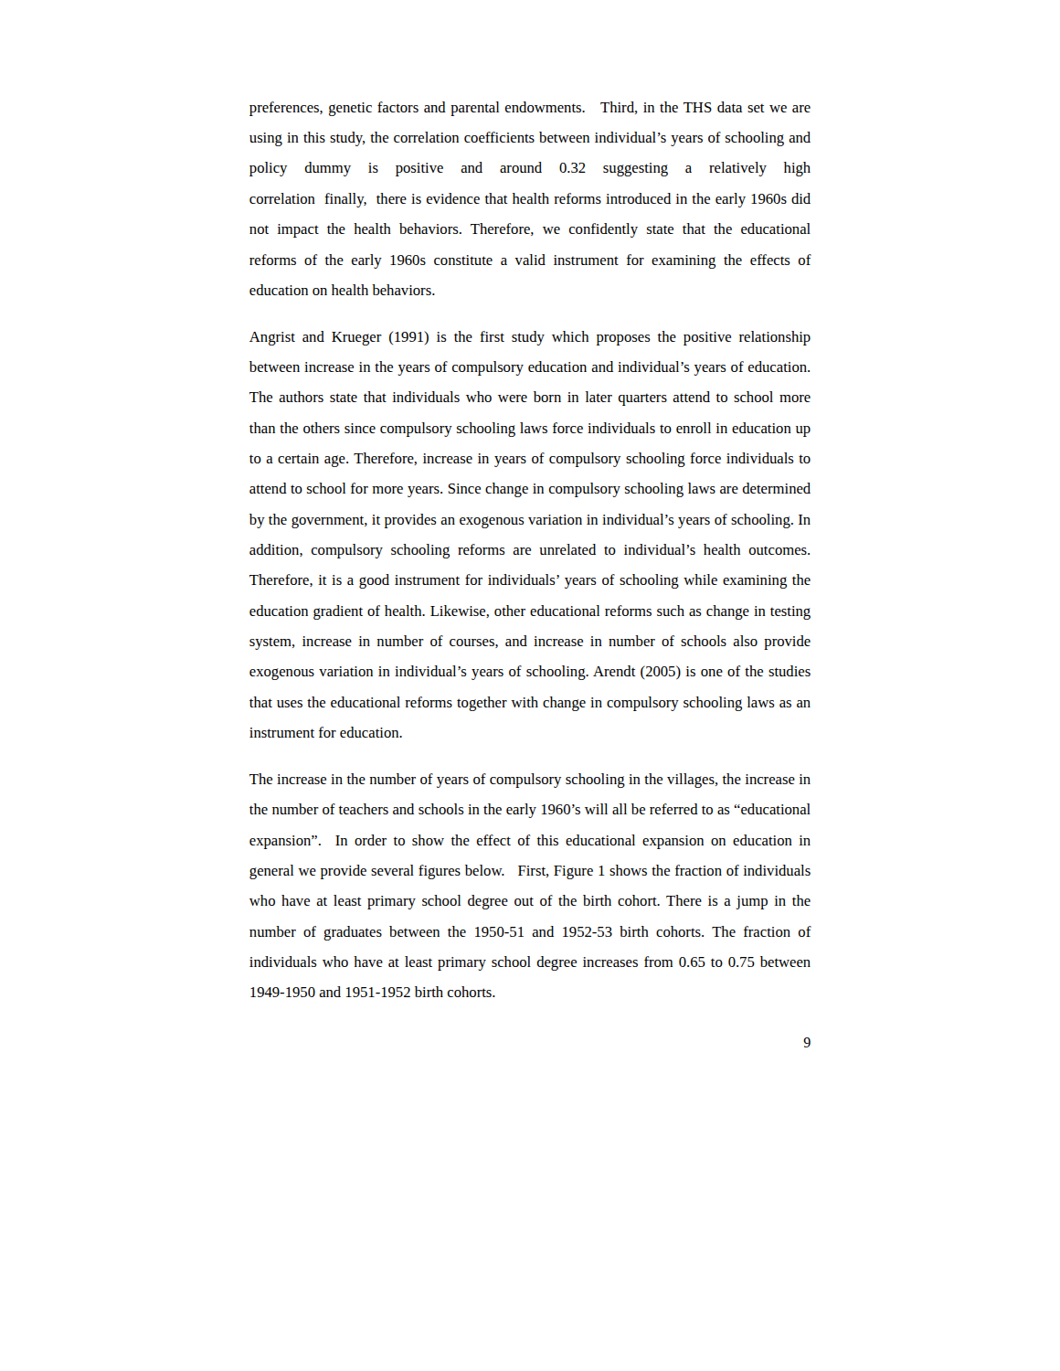preferences, genetic factors and parental endowments. Third, in the THS data set we are using in this study, the correlation coefficients between individual’s years of schooling and policy dummy is positive and around 0.32 suggesting a relatively high correlation finally, there is evidence that health reforms introduced in the early 1960s did not impact the health behaviors. Therefore, we confidently state that the educational reforms of the early 1960s constitute a valid instrument for examining the effects of education on health behaviors.
Angrist and Krueger (1991) is the first study which proposes the positive relationship between increase in the years of compulsory education and individual’s years of education. The authors state that individuals who were born in later quarters attend to school more than the others since compulsory schooling laws force individuals to enroll in education up to a certain age. Therefore, increase in years of compulsory schooling force individuals to attend to school for more years. Since change in compulsory schooling laws are determined by the government, it provides an exogenous variation in individual’s years of schooling. In addition, compulsory schooling reforms are unrelated to individual’s health outcomes. Therefore, it is a good instrument for individuals’ years of schooling while examining the education gradient of health. Likewise, other educational reforms such as change in testing system, increase in number of courses, and increase in number of schools also provide exogenous variation in individual’s years of schooling. Arendt (2005) is one of the studies that uses the educational reforms together with change in compulsory schooling laws as an instrument for education.
The increase in the number of years of compulsory schooling in the villages, the increase in the number of teachers and schools in the early 1960’s will all be referred to as “educational expansion”. In order to show the effect of this educational expansion on education in general we provide several figures below. First, Figure 1 shows the fraction of individuals who have at least primary school degree out of the birth cohort. There is a jump in the number of graduates between the 1950-51 and 1952-53 birth cohorts. The fraction of individuals who have at least primary school degree increases from 0.65 to 0.75 between 1949-1950 and 1951-1952 birth cohorts.
9